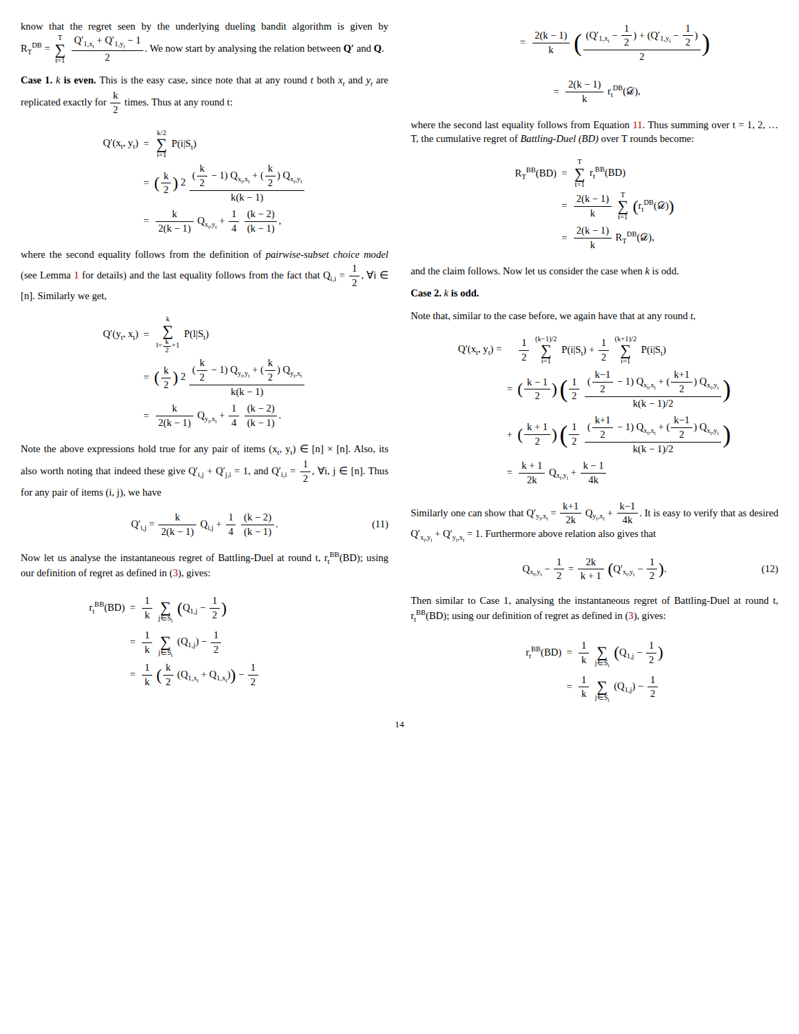know that the regret seen by the underlying dueling bandit algorithm is given by RTDB = T∑t=1 Q′1,xt + Q′1,yt − 12. We now start by analysing the relation between Q′ and Q.
Case 1. k is even. This is the easy case, since note that at any round t both xt and yt are replicated exactly for k 2 times. Thus at any round t:
| Q′(x t , y t ) | = | k/2 ∑ i=1 P(i/S t ) |
| | = | ( k 2 ) 2 ( k 2 − 1) Q x t ,x t + ( k 2 ) Q x t ,y t k(k − 1) |
| | = | k 2(k − 1) Q x t ,y t + 1 4 (k − 2) (k − 1) , |
where the second equality follows from the definition of pairwise-subset choice model (see Lemma 1 for details) and the last equality follows from the fact that Qi,i = 12, ∀i ∈ [n]. Similarly we get,
| Q′(y t , x t ) | = | k ∑ l= k 2 +1 P(l/S t ) |
| | = | ( k 2 ) 2 ( k 2 − 1) Q y t ,y t + ( k 2 ) Q y t ,x t k(k − 1) |
| | = | k 2(k − 1) Q y t ,x t + 1 4 (k − 2) (k − 1) . |
Note the above expressions hold true for any pair of items (xt, yt) ∈ [n] × [n]. Also, its also worth noting that indeed these give Q′i,j + Q′j,i = 1, and Q′i,i = 12, ∀i, j ∈ [n]. Thus for any pair of items (i, j), we have
Q′i,j = k 2(k − 1) Qi,j + 14 (k − 2)(k − 1). (11)
Now let us analyse the instantaneous regret of Battling-Duel at round t, rtBB(BD); using our definition of regret as defined in (3), gives:
| r t BB (BD) | = | 1 k ∑ j∈S t ( Q 1,j − 1 2 ) |
| | = | 1 k ∑ j∈S t (Q 1,j ) − 1 2 |
| | = | 1 k ( k 2 (Q 1,x t + Q 1,x t ) ) − 1 2 |
| | = | 2(k − 1) k ( (Q′ 1,x t − 1 2 ) + (Q′ 1,y t − 1 2 ) 2 ) |
| | = | 2(k − 1) k r t DB (𝒟), |
where the second last equality follows from Equation 11. Thus summing over t = 1, 2, … T, the cumulative regret of Battling-Duel (BD) over T rounds become:
| R T BB (BD) | = | T ∑ t=1 r t BB (BD) |
| | = | 2(k − 1) k T ∑ t=1 ( r t DB (𝒟) ) |
| | = | 2(k − 1) k R T DB (𝒟), |
and the claim follows. Now let us consider the case when k is odd.
Case 2. k is odd.
Note that, similar to the case before, we again have that at any round t,
| Q′(x t , y t ) = | | 1 2 (k−1)/2 ∑ i=1 P(i/S t ) + 1 2 (k+1)/2 ∑ i=1 P(i/S t ) |
| | = | ( k − 1 2 ) ( 1 2 ( k−1 2 − 1) Q x t ,x t + ( k+1 2 ) Q x t ,y t k(k − 1)/2 ) |
| | + | ( k + 1 2 ) ( 1 2 ( k+1 2 − 1) Q x t ,x t + ( k−1 2 ) Q x t ,y t k(k − 1)/2 ) |
| | = | k + 1 2k Q x t ,y t + k − 1 4k |
Similarly one can show that Q′yt,xt = k+12k Qyt,xt + k−14k. It is easy to verify that as desired Q′xt,yt + Q′yt,xt = 1. Furthermore above relation also gives that
Qxt,yt − 12 = 2k k + 1 (Q′xt,yt − 12). (12)
Then similar to Case 1, analysing the instantaneous regret of Battling-Duel at round t, rtBB(BD); using our definition of regret as defined in (3), gives:
| r t BB (BD) | = | 1 k ∑ j∈S t ( Q 1,j − 1 2 ) |
| | = | 1 k ∑ j∈S t (Q 1,j ) − 1 2 |
14